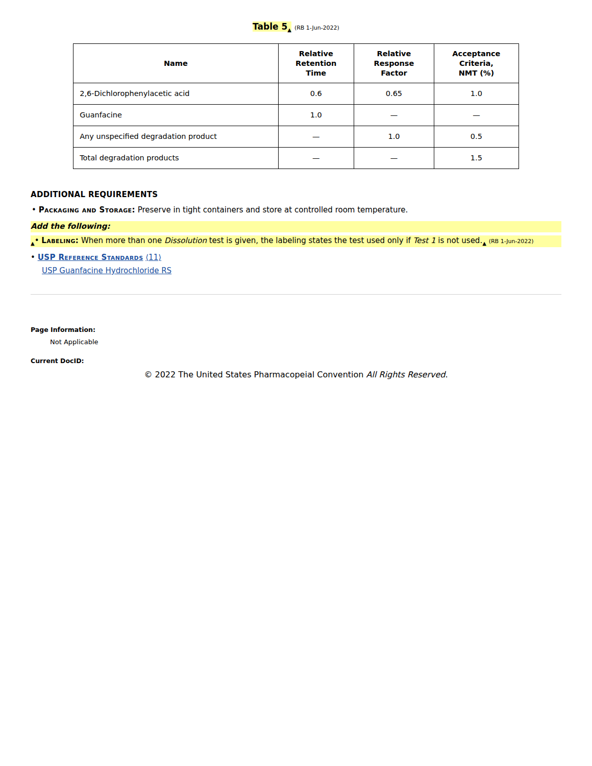Table 5▲ (RB 1-Jun-2022)
| Name | Relative Retention Time | Relative Response Factor | Acceptance Criteria, NMT (%) |
| --- | --- | --- | --- |
| 2,6-Dichlorophenylacetic acid | 0.6 | 0.65 | 1.0 |
| Guanfacine | 1.0 | — | — |
| Any unspecified degradation product | — | 1.0 | 0.5 |
| Total degradation products | — | — | 1.5 |
ADDITIONAL REQUIREMENTS
• Packaging and Storage: Preserve in tight containers and store at controlled room temperature.
Add the following: ▲• Labeling: When more than one Dissolution test is given, the labeling states the test used only if Test 1 is not used.▲ (RB 1-Jun-2022)
• USP Reference Standards ⟨11⟩
USP Guanfacine Hydrochloride RS
Page Information:
Not Applicable
Current DocID:
© 2022 The United States Pharmacopeial Convention All Rights Reserved.